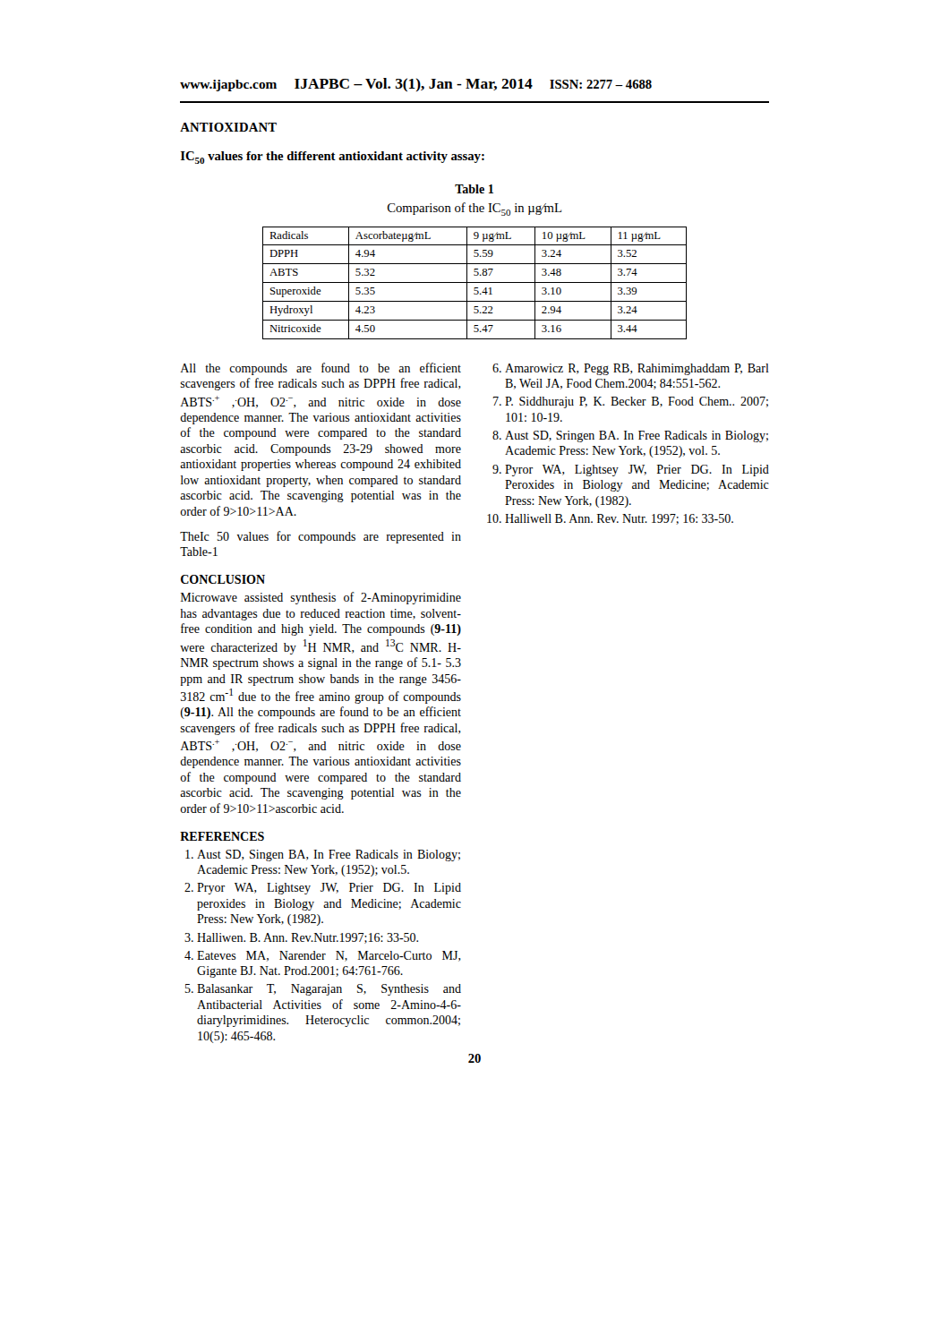www.ijapbc.com IJAPBC – Vol. 3(1), Jan - Mar, 2014 ISSN: 2277 – 4688
ANTIOXIDANT
IC50 values for the different antioxidant activity assay:
Table 1
Comparison of the IC50 in µg⁄mL
| Radicals | Ascorbateµg⁄mL | 9 µg⁄mL | 10 µg⁄mL | 11 µg⁄mL |
| --- | --- | --- | --- | --- |
| DPPH | 4.94 | 5.59 | 3.24 | 3.52 |
| ABTS | 5.32 | 5.87 | 3.48 | 3.74 |
| Superoxide | 5.35 | 5.41 | 3.10 | 3.39 |
| Hydroxyl | 4.23 | 5.22 | 2.94 | 3.24 |
| Nitricoxide | 4.50 | 5.47 | 3.16 | 3.44 |
All the compounds are found to be an efficient scavengers of free radicals such as DPPH free radical, ABTS.+ ,. OH, O2.−, and nitric oxide in dose dependence manner. The various antioxidant activities of the compound were compared to the standard ascorbic acid. Compounds 23-29 showed more antioxidant properties whereas compound 24 exhibited low antioxidant property, when compared to standard ascorbic acid. The scavenging potential was in the order of 9>10>11>AA.
TheIc 50 values for compounds are represented in Table-1
CONCLUSION
Microwave assisted synthesis of 2-Aminopyrimidine has advantages due to reduced reaction time, solvent-free condition and high yield. The compounds (9-11) were characterized by 1H NMR, and 13C NMR. H-NMR spectrum shows a signal in the range of 5.1- 5.3 ppm and IR spectrum show bands in the range 3456-3182 cm-1 due to the free amino group of compounds (9-11). All the compounds are found to be an efficient scavengers of free radicals such as DPPH free radical, ABTS.+ ,. OH, O2.−, and nitric oxide in dose dependence manner. The various antioxidant activities of the compound were compared to the standard ascorbic acid. The scavenging potential was in the order of 9>10>11>ascorbic acid.
REFERENCES
Aust SD, Singen BA, In Free Radicals in Biology; Academic Press: New York, (1952); vol.5.
Pryor WA, Lightsey JW, Prier DG. In Lipid peroxides in Biology and Medicine; Academic Press: New York, (1982).
Halliwen. B. Ann. Rev.Nutr.1997;16: 33-50.
Eateves MA, Narender N, Marcelo-Curto MJ, Gigante BJ. Nat. Prod.2001; 64:761-766.
Balasankar T, Nagarajan S, Synthesis and Antibacterial Activities of some 2-Amino-4-6-diarylpyrimidines. Heterocyclic common.2004; 10(5): 465-468.
Amarowicz R, Pegg RB, Rahimimghaddam P, Barl B, Weil JA, Food Chem.2004; 84:551-562.
P. Siddhuraju P, K. Becker B, Food Chem.. 2007; 101: 10-19.
Aust SD, Sringen BA. In Free Radicals in Biology; Academic Press: New York, (1952), vol. 5.
Pyror WA, Lightsey JW, Prier DG. In Lipid Peroxides in Biology and Medicine; Academic Press: New York, (1982).
Halliwell B. Ann. Rev. Nutr. 1997; 16: 33-50.
20